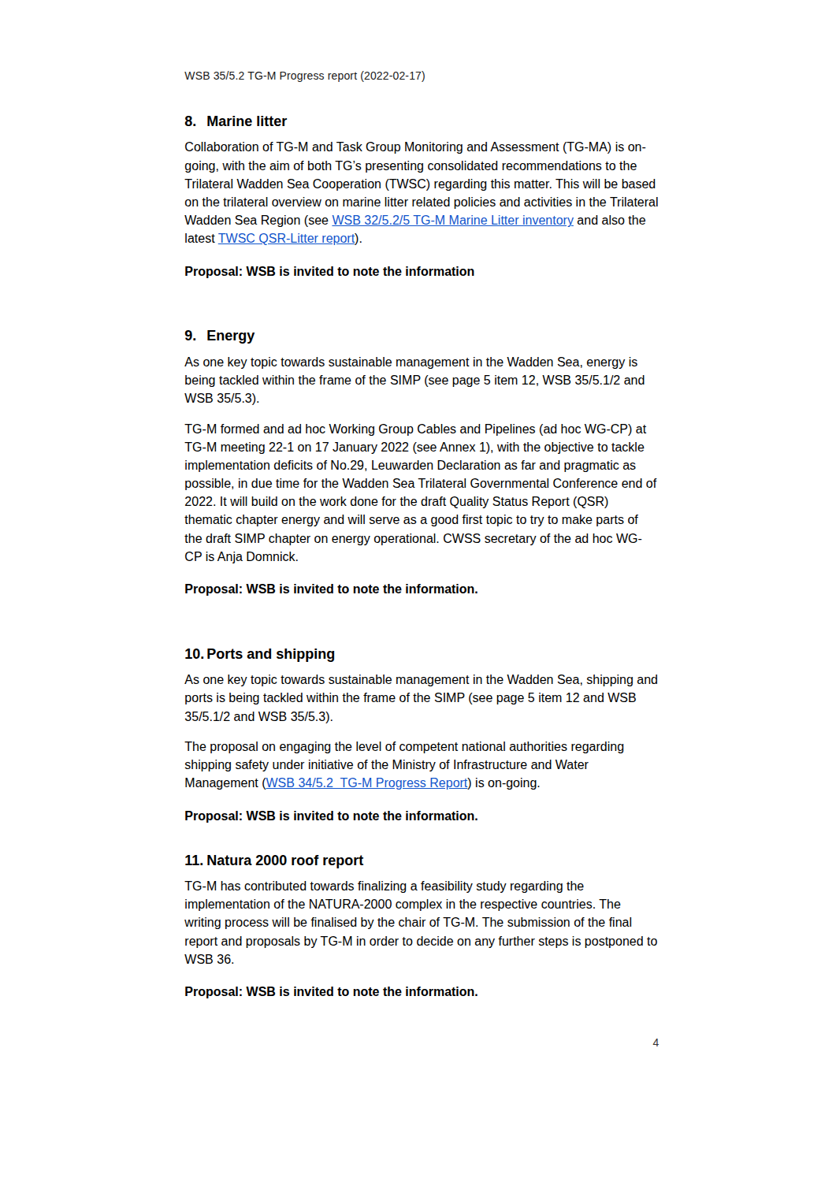WSB 35/5.2 TG-M Progress report (2022-02-17)
8. Marine litter
Collaboration of TG-M and Task Group Monitoring and Assessment (TG-MA) is on-going, with the aim of both TG’s presenting consolidated recommendations to the Trilateral Wadden Sea Cooperation (TWSC) regarding this matter. This will be based on the trilateral overview on marine litter related policies and activities in the Trilateral Wadden Sea Region (see WSB 32/5.2/5 TG-M Marine Litter inventory and also the latest TWSC QSR-Litter report).
Proposal: WSB is invited to note the information
9. Energy
As one key topic towards sustainable management in the Wadden Sea, energy is being tackled within the frame of the SIMP (see page 5 item 12, WSB 35/5.1/2 and WSB 35/5.3).
TG-M formed and ad hoc Working Group Cables and Pipelines (ad hoc WG-CP) at TG-M meeting 22-1 on 17 January 2022 (see Annex 1), with the objective to tackle implementation deficits of No.29, Leuwarden Declaration as far and pragmatic as possible, in due time for the Wadden Sea Trilateral Governmental Conference end of 2022. It will build on the work done for the draft Quality Status Report (QSR) thematic chapter energy and will serve as a good first topic to try to make parts of the draft SIMP chapter on energy operational. CWSS secretary of the ad hoc WG-CP is Anja Domnick.
Proposal: WSB is invited to note the information.
10. Ports and shipping
As one key topic towards sustainable management in the Wadden Sea, shipping and ports is being tackled within the frame of the SIMP (see page 5 item 12 and WSB 35/5.1/2 and WSB 35/5.3).
The proposal on engaging the level of competent national authorities regarding shipping safety under initiative of the Ministry of Infrastructure and Water Management (WSB 34/5.2 TG-M Progress Report) is on-going.
Proposal: WSB is invited to note the information.
11. Natura 2000 roof report
TG-M has contributed towards finalizing a feasibility study regarding the implementation of the NATURA-2000 complex in the respective countries. The writing process will be finalised by the chair of TG-M. The submission of the final report and proposals by TG-M in order to decide on any further steps is postponed to WSB 36.
Proposal: WSB is invited to note the information.
4